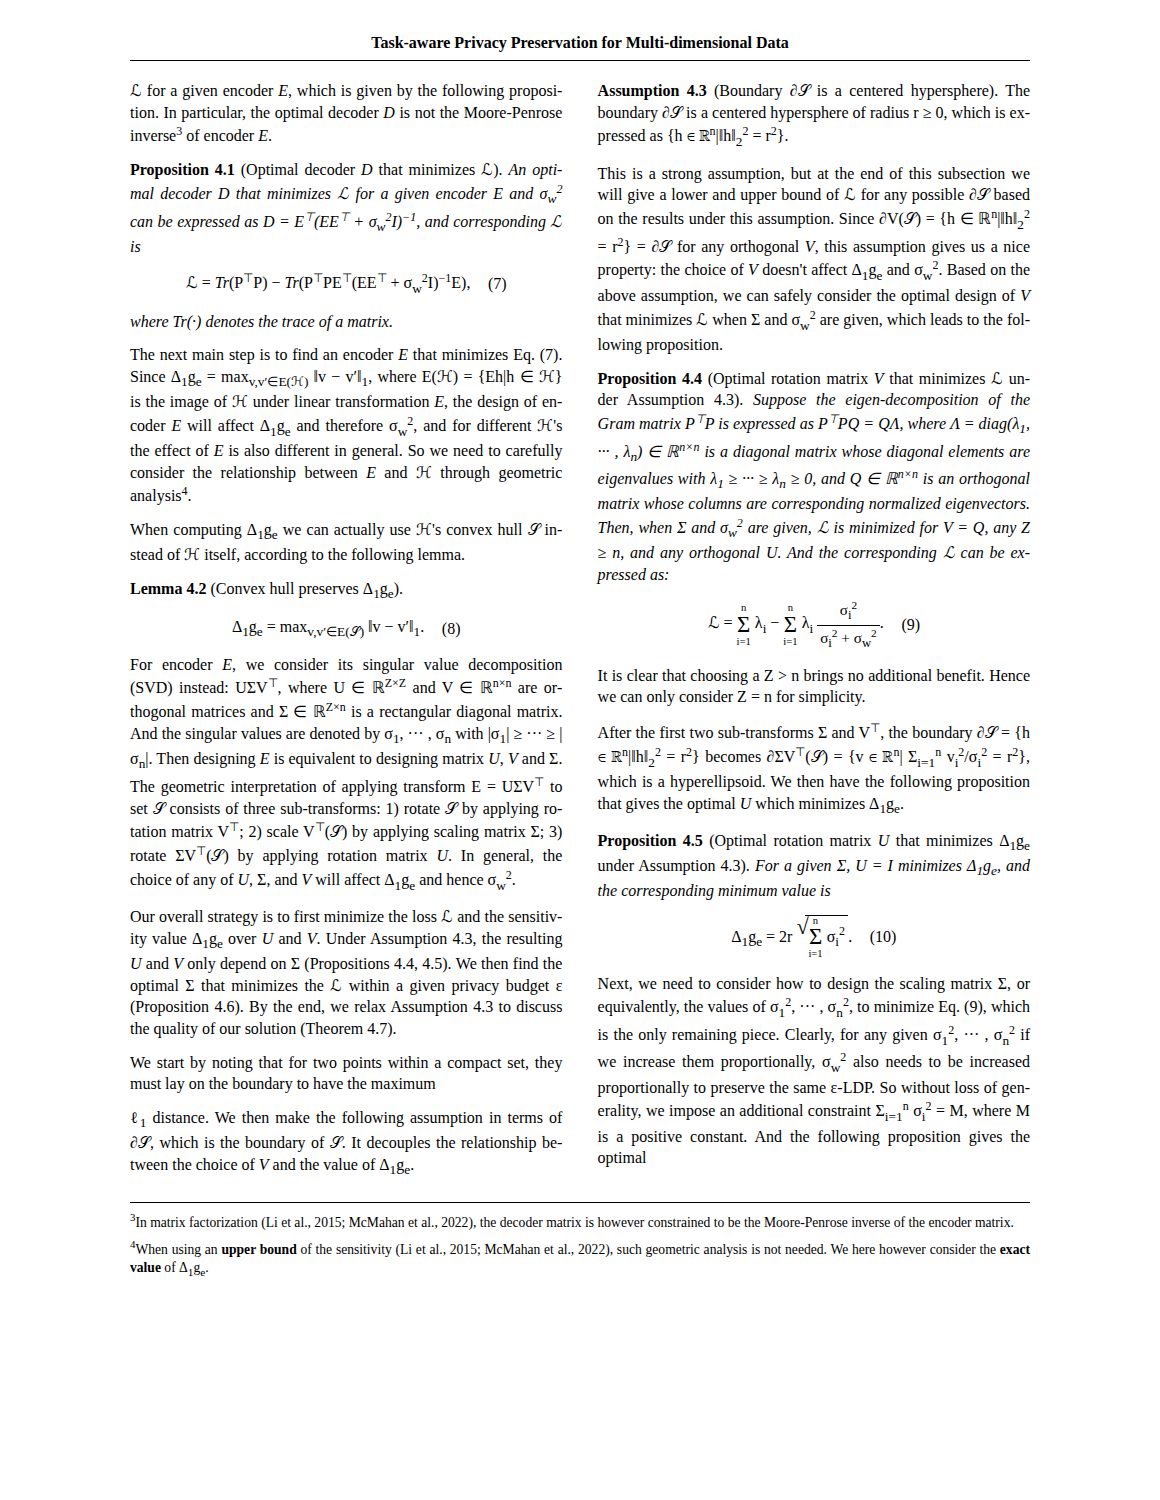Task-aware Privacy Preservation for Multi-dimensional Data
ℒ for a given encoder E, which is given by the following proposition. In particular, the optimal decoder D is not the Moore-Penrose inverse3 of encoder E.
Proposition 4.1 (Optimal decoder D that minimizes ℒ). An optimal decoder D that minimizes ℒ for a given encoder E and σw2 can be expressed as D = E⊤(EE⊤ + σw2I)−1, and corresponding ℒ is
ℒ = Tr(P⊤P) − Tr(P⊤PE⊤(EE⊤ + σw2I)−1E), (7)
where Tr(·) denotes the trace of a matrix.
The next main step is to find an encoder E that minimizes Eq. (7). Since Δ1ge = maxv,v′∈E(ℋ) ‖v − v′‖1, where E(ℋ) = {Eh|h ∈ ℋ} is the image of ℋ under linear transformation E, the design of encoder E will affect Δ1ge and therefore σw2, and for different ℋ's the effect of E is also different in general. So we need to carefully consider the relationship between E and ℋ through geometric analysis4.
When computing Δ1ge we can actually use ℋ's convex hull 𝒮 instead of ℋ itself, according to the following lemma.
Lemma 4.2 (Convex hull preserves Δ1ge).
Δ1ge = maxv,v′∈E(𝒮) ‖v − v′‖1. (8)
For encoder E, we consider its singular value decomposition (SVD) instead: UΣV⊤, where U ∈ ℝZ×Z and V ∈ ℝn×n are orthogonal matrices and Σ ∈ ℝZ×n is a rectangular diagonal matrix. And the singular values are denoted by σ1, ··· , σn with |σ1| ≥ ··· ≥ |σn|. Then designing E is equivalent to designing matrix U, V and Σ. The geometric interpretation of applying transform E = UΣV⊤ to set 𝒮 consists of three sub-transforms: 1) rotate 𝒮 by applying rotation matrix V⊤; 2) scale V⊤(𝒮) by applying scaling matrix Σ; 3) rotate ΣV⊤(𝒮) by applying rotation matrix U. In general, the choice of any of U, Σ, and V will affect Δ1ge and hence σw2.
Our overall strategy is to first minimize the loss ℒ and the sensitivity value Δ1ge over U and V. Under Assumption 4.3, the resulting U and V only depend on Σ (Propositions 4.4, 4.5). We then find the optimal Σ that minimizes the ℒ within a given privacy budget ε (Proposition 4.6). By the end, we relax Assumption 4.3 to discuss the quality of our solution (Theorem 4.7).
We start by noting that for two points within a compact set, they must lay on the boundary to have the maximum
ℓ1 distance. We then make the following assumption in terms of ∂𝒮, which is the boundary of 𝒮. It decouples the relationship between the choice of V and the value of Δ1ge.
Assumption 4.3 (Boundary ∂𝒮 is a centered hypersphere). The boundary ∂𝒮 is a centered hypersphere of radius r ≥ 0, which is expressed as {h ∈ ℝn|‖h‖22 = r2}.
This is a strong assumption, but at the end of this subsection we will give a lower and upper bound of ℒ for any possible ∂𝒮 based on the results under this assumption. Since ∂V(𝒮) = {h ∈ ℝn|‖h‖22 = r2} = ∂𝒮 for any orthogonal V, this assumption gives us a nice property: the choice of V doesn't affect Δ1ge and σw2. Based on the above assumption, we can safely consider the optimal design of V that minimizes ℒ when Σ and σw2 are given, which leads to the following proposition.
Proposition 4.4 (Optimal rotation matrix V that minimizes ℒ under Assumption 4.3). Suppose the eigen-decomposition of the Gram matrix P⊤P is expressed as P⊤PQ = QΛ, where Λ = diag(λ1, ··· , λn) ∈ ℝn×n is a diagonal matrix whose diagonal elements are eigenvalues with λ1 ≥ ··· ≥ λn ≥ 0, and Q ∈ ℝn×n is an orthogonal matrix whose columns are corresponding normalized eigenvectors. Then, when Σ and σw2 are given, ℒ is minimized for V = Q, any Z ≥ n, and any orthogonal U. And the corresponding ℒ can be expressed as:
ℒ = nΣi=1 λi − nΣi=1 λi σi2 σi2 + σw2. (9)
It is clear that choosing a Z > n brings no additional benefit. Hence we can only consider Z = n for simplicity.
After the first two sub-transforms Σ and V⊤, the boundary ∂𝒮 = {h ∈ ℝn|‖h‖22 = r2} becomes ∂ΣV⊤(𝒮) = {v ∈ ℝn| Σi=1n vi2/σi2 = r2}, which is a hyperellipsoid. We then have the following proposition that gives the optimal U which minimizes Δ1ge.
Proposition 4.5 (Optimal rotation matrix U that minimizes Δ1ge under Assumption 4.3). For a given Σ, U = I minimizes Δ1ge, and the corresponding minimum value is
Δ1ge = 2r nΣi=1 σi2 . (10)
Next, we need to consider how to design the scaling matrix Σ, or equivalently, the values of σ12, ··· , σn2, to minimize Eq. (9), which is the only remaining piece. Clearly, for any given σ12, ··· , σn2 if we increase them proportionally, σw2 also needs to be increased proportionally to preserve the same ε-LDP. So without loss of generality, we impose an additional constraint Σi=1n σi2 = M, where M is a positive constant. And the following proposition gives the optimal
3 In matrix factorization (Li et al., 2015; McMahan et al., 2022), the decoder matrix is however constrained to be the Moore-Penrose inverse of the encoder matrix.
4 When using an upper bound of the sensitivity (Li et al., 2015; McMahan et al., 2022), such geometric analysis is not needed. We here however consider the exact value of Δ1ge.